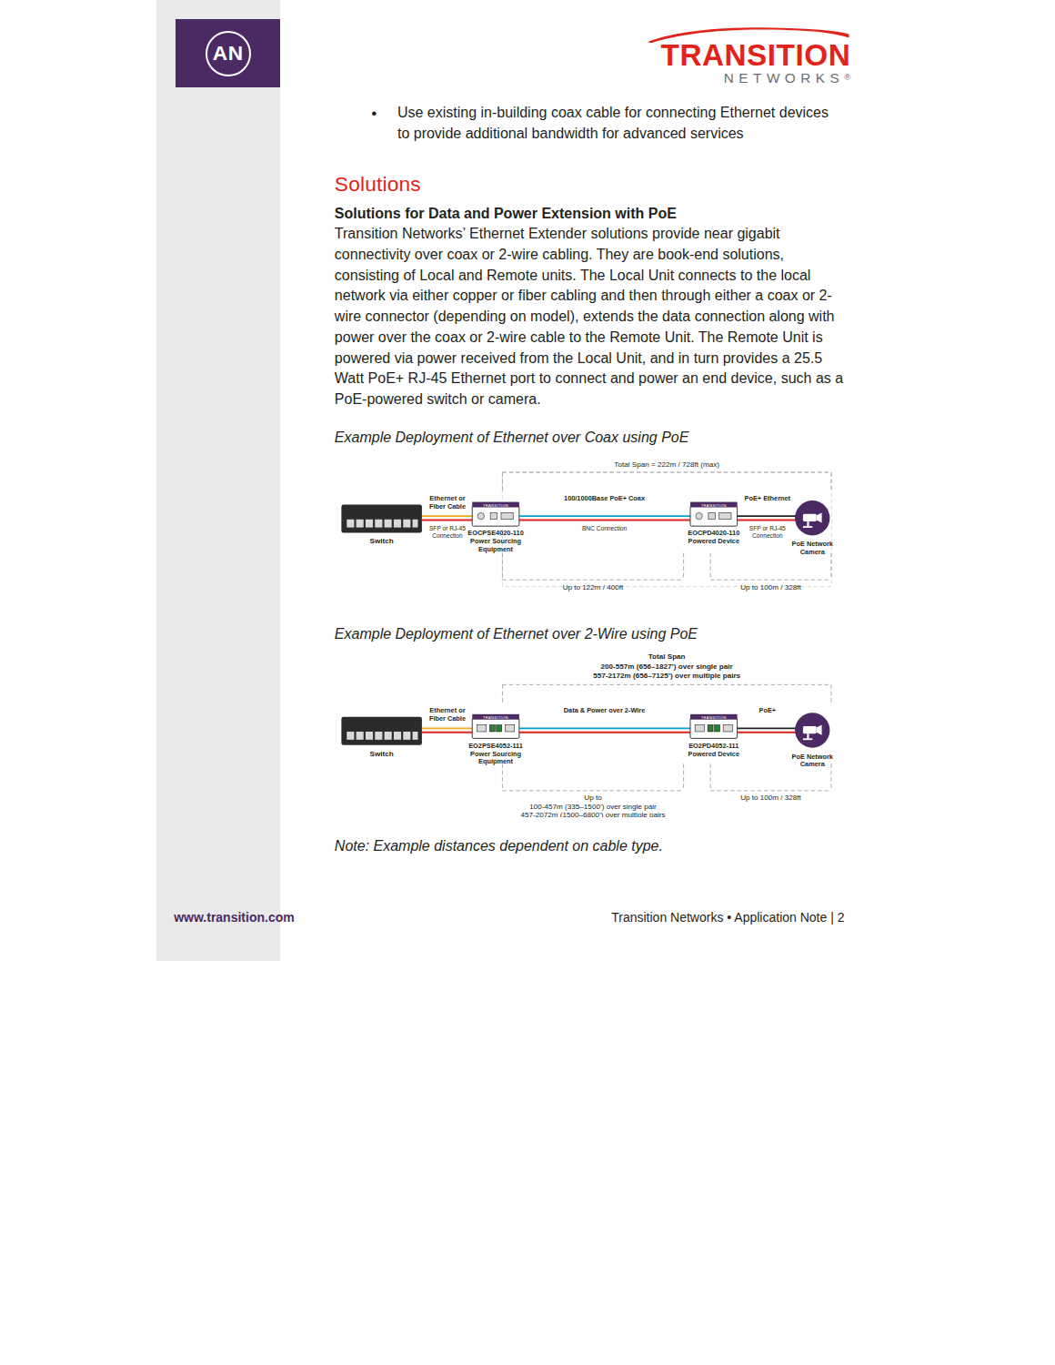AN
www.transition.com
TRANSITION
NETWORKS®
Use existing in-building coax cable for connecting Ethernet devices to provide additional bandwidth for advanced services
Solutions
Solutions for Data and Power Extension with PoE
Transition Networks’ Ethernet Extender solutions provide near gigabit connectivity over coax or 2-wire cabling. They are book-end solutions, consisting of Local and Remote units. The Local Unit connects to the local network via either copper or fiber cabling and then through either a coax or 2-wire connector (depending on model), extends the data connection along with power over the coax or 2-wire cable to the Remote Unit. The Remote Unit is powered via power received from the Local Unit, and in turn provides a 25.5 Watt PoE+ RJ-45 Ethernet port to connect and power an end device, such as a PoE-powered switch or camera.
Example Deployment of Ethernet over Coax using PoE
Total Span = 222m / 728ft (max) Up to 122m / 400ft Up to 100m / 328ft Switch Ethernet or Fiber Cable SFP or RJ-45 Connection TRANSITION EOCPSE4020-110 Power Sourcing Equipment 100/1000Base PoE+ Coax BNC Connection TRANSITION EOCPD4020-110 Powered Device PoE+ Ethernet SFP or RJ-45 Connection PoE Network Camera
Example Deployment of Ethernet over 2-Wire using PoE
Total Span 200-557m (656–1827’) over single pair 557-2172m (656–7125’) over multiple pairs Up to 100-457m (335–1500’) over single pair 457-2072m (1500–6800’) over multiple pairs Up to 100m / 328ft Switch Ethernet or Fiber Cable TRANSITION EO2PSE4052-111 Power Sourcing Equipment Data & Power over 2-Wire TRANSITION EO2PD4052-111 Powered Device PoE+ PoE Network Camera
Note: Example distances dependent on cable type.
Transition Networks • Application Note | 2